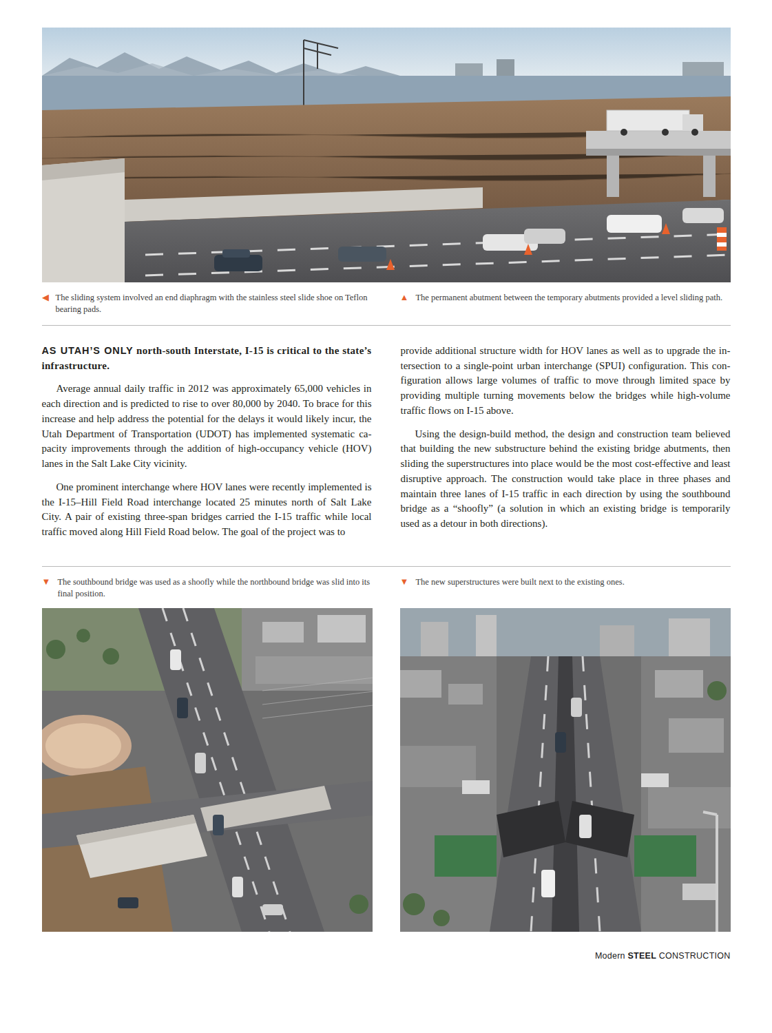◀ The sliding system involved an end diaphragm with the stainless steel slide shoe on Teflon bearing pads.
▲ The permanent abutment between the temporary abutments provided a level sliding path.
AS UTAH’S ONLY north-south Interstate, I-15 is critical to the state’s infrastructure.
Average annual daily traffic in 2012 was approximately 65,000 vehicles in each direction and is predicted to rise to over 80,000 by 2040. To brace for this increase and help address the potential for the delays it would likely incur, the Utah Department of Transportation (UDOT) has implemented systematic capacity improvements through the addition of high-occupancy vehicle (HOV) lanes in the Salt Lake City vicinity.
One prominent interchange where HOV lanes were recently implemented is the I-15–Hill Field Road interchange located 25 minutes north of Salt Lake City. A pair of existing three-span bridges carried the I-15 traffic while local traffic moved along Hill Field Road below. The goal of the project was to
provide additional structure width for HOV lanes as well as to upgrade the intersection to a single-point urban interchange (SPUI) configuration. This configuration allows large volumes of traffic to move through limited space by providing multiple turning movements below the bridges while high-volume traffic flows on I-15 above.
Using the design-build method, the design and construction team believed that building the new substructure behind the existing bridge abutments, then sliding the superstructures into place would be the most cost-effective and least disruptive approach. The construction would take place in three phases and maintain three lanes of I-15 traffic in each direction by using the southbound bridge as a “shoofly” (a solution in which an existing bridge is temporarily used as a detour in both directions).
▼ The southbound bridge was used as a shoofly while the northbound bridge was slid into its final position.
▼ The new superstructures were built next to the existing ones.
Modern STEEL CONSTRUCTION